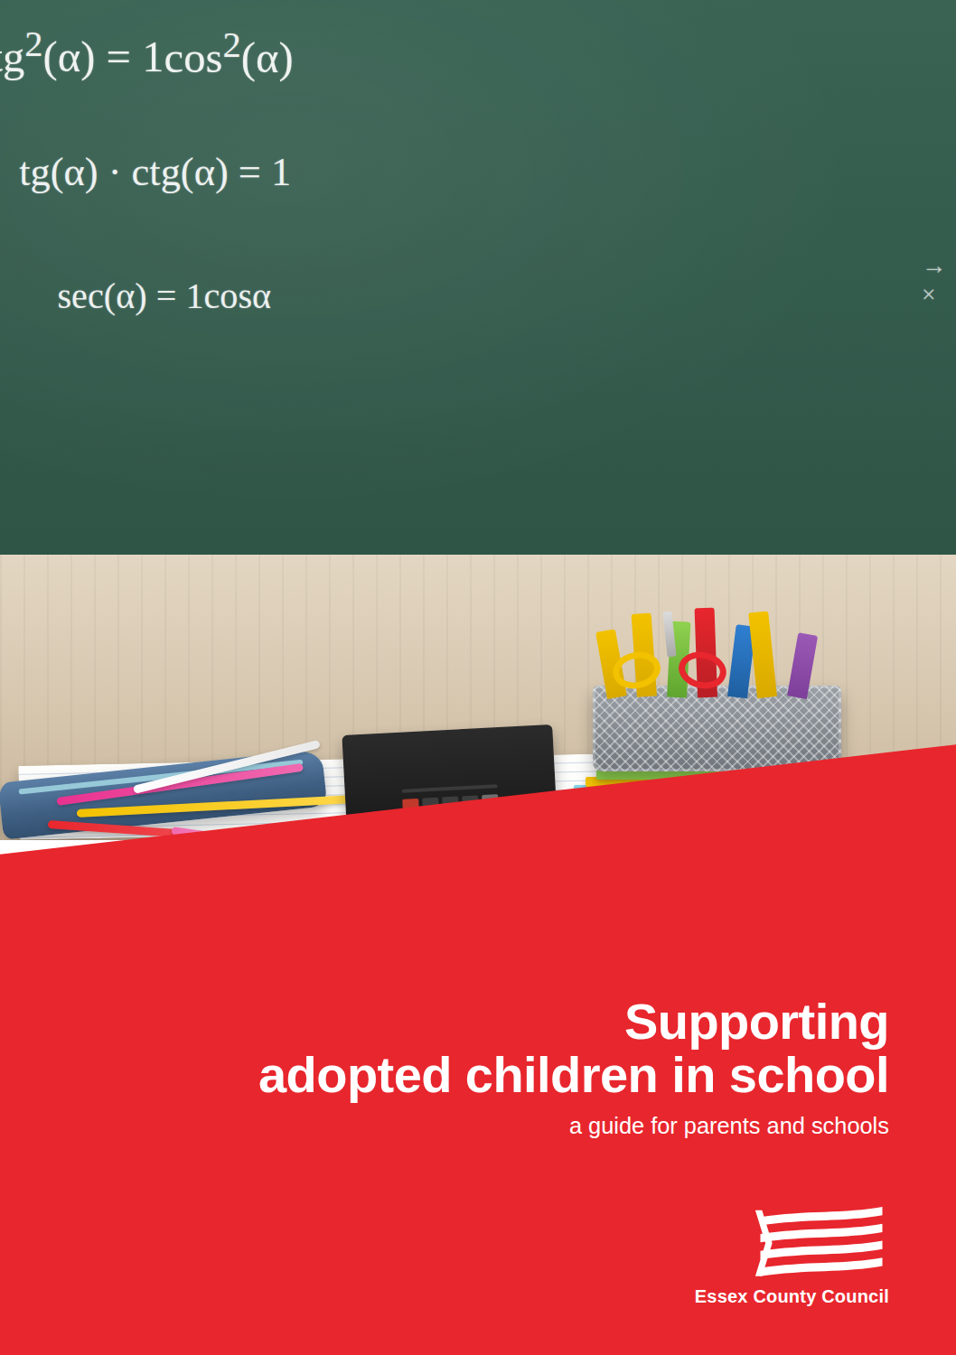tg2(α) = 1 cos2(α)
tg(α) · ctg(α) = 1
sec(α) = 1 cosα
→
×
Supporting
adopted children in school
a guide for parents and schools
Essex County Council